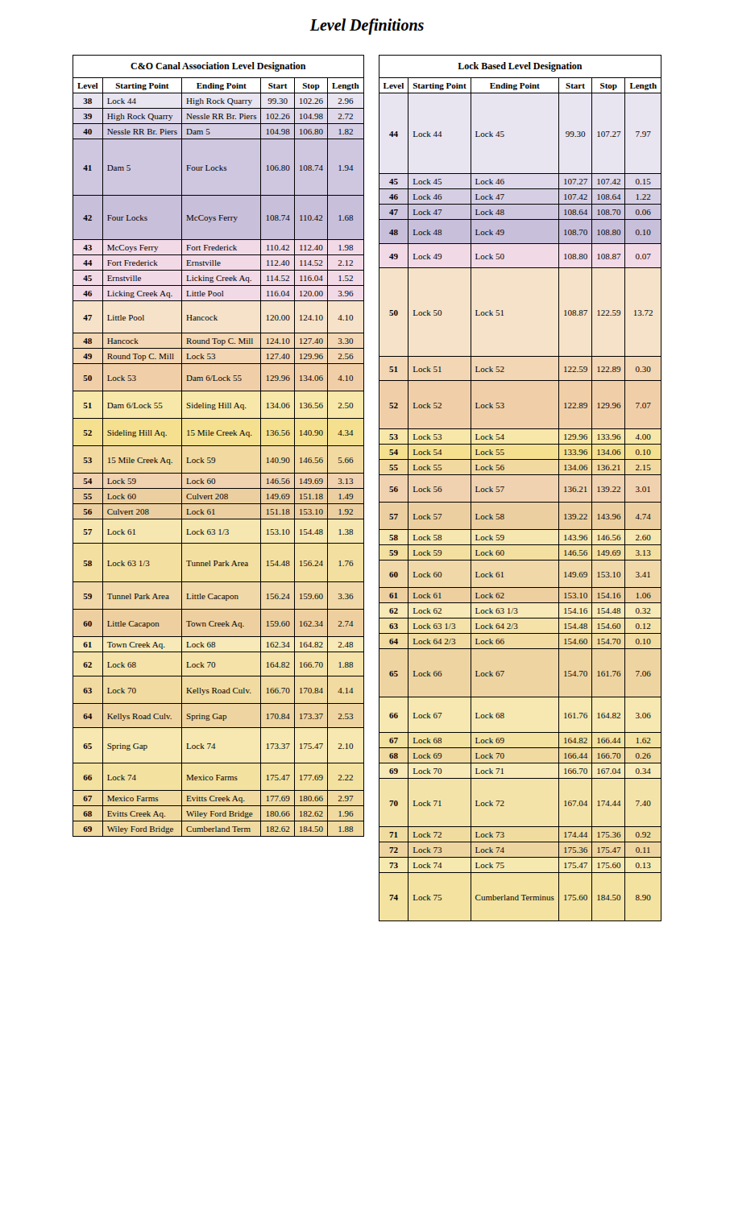Level Definitions
C&O Canal Association Level Designation
| Level | Starting Point | Ending Point | Start | Stop | Length |
| --- | --- | --- | --- | --- | --- |
| 38 | Lock 44 | High Rock Quarry | 99.30 | 102.26 | 2.96 |
| 39 | High Rock Quarry | Nessle RR Br. Piers | 102.26 | 104.98 | 2.72 |
| 40 | Nessle RR Br. Piers | Dam 5 | 104.98 | 106.80 | 1.82 |
| 41 | Dam 5 | Four Locks | 106.80 | 108.74 | 1.94 |
| 42 | Four Locks | McCoys Ferry | 108.74 | 110.42 | 1.68 |
| 43 | McCoys Ferry | Fort Frederick | 110.42 | 112.40 | 1.98 |
| 44 | Fort Frederick | Ernstville | 112.40 | 114.52 | 2.12 |
| 45 | Ernstville | Licking Creek Aq. | 114.52 | 116.04 | 1.52 |
| 46 | Licking Creek Aq. | Little Pool | 116.04 | 120.00 | 3.96 |
| 47 | Little Pool | Hancock | 120.00 | 124.10 | 4.10 |
| 48 | Hancock | Round Top C. Mill | 124.10 | 127.40 | 3.30 |
| 49 | Round Top C. Mill | Lock 53 | 127.40 | 129.96 | 2.56 |
| 50 | Lock 53 | Dam 6/Lock 55 | 129.96 | 134.06 | 4.10 |
| 51 | Dam 6/Lock 55 | Sideling Hill Aq. | 134.06 | 136.56 | 2.50 |
| 52 | Sideling Hill Aq. | 15 Mile Creek Aq. | 136.56 | 140.90 | 4.34 |
| 53 | 15 Mile Creek Aq. | Lock 59 | 140.90 | 146.56 | 5.66 |
| 54 | Lock 59 | Lock 60 | 146.56 | 149.69 | 3.13 |
| 55 | Lock 60 | Culvert 208 | 149.69 | 151.18 | 1.49 |
| 56 | Culvert 208 | Lock 61 | 151.18 | 153.10 | 1.92 |
| 57 | Lock 61 | Lock 63 1/3 | 153.10 | 154.48 | 1.38 |
| 58 | Lock 63 1/3 | Tunnel Park Area | 154.48 | 156.24 | 1.76 |
| 59 | Tunnel Park Area | Little Cacapon | 156.24 | 159.60 | 3.36 |
| 60 | Little Cacapon | Town Creek Aq. | 159.60 | 162.34 | 2.74 |
| 61 | Town Creek Aq. | Lock 68 | 162.34 | 164.82 | 2.48 |
| 62 | Lock 68 | Lock 70 | 164.82 | 166.70 | 1.88 |
| 63 | Lock 70 | Kellys Road Culv. | 166.70 | 170.84 | 4.14 |
| 64 | Kellys Road Culv. | Spring Gap | 170.84 | 173.37 | 2.53 |
| 65 | Spring Gap | Lock 74 | 173.37 | 175.47 | 2.10 |
| 66 | Lock 74 | Mexico Farms | 175.47 | 177.69 | 2.22 |
| 67 | Mexico Farms | Evitts Creek Aq. | 177.69 | 180.66 | 2.97 |
| 68 | Evitts Creek Aq. | Wiley Ford Bridge | 180.66 | 182.62 | 1.96 |
| 69 | Wiley Ford Bridge | Cumberland Term | 182.62 | 184.50 | 1.88 |
Lock Based Level Designation
| Level | Starting Point | Ending Point | Start | Stop | Length |
| --- | --- | --- | --- | --- | --- |
| 44 | Lock 44 | Lock 45 | 99.30 | 107.27 | 7.97 |
| 45 | Lock 45 | Lock 46 | 107.27 | 107.42 | 0.15 |
| 46 | Lock 46 | Lock 47 | 107.42 | 108.64 | 1.22 |
| 47 | Lock 47 | Lock 48 | 108.64 | 108.70 | 0.06 |
| 48 | Lock 48 | Lock 49 | 108.70 | 108.80 | 0.10 |
| 49 | Lock 49 | Lock 50 | 108.80 | 108.87 | 0.07 |
| 50 | Lock 50 | Lock 51 | 108.87 | 122.59 | 13.72 |
| 51 | Lock 51 | Lock 52 | 122.59 | 122.89 | 0.30 |
| 52 | Lock 52 | Lock 53 | 122.89 | 129.96 | 7.07 |
| 53 | Lock 53 | Lock 54 | 129.96 | 133.96 | 4.00 |
| 54 | Lock 54 | Lock 55 | 133.96 | 134.06 | 0.10 |
| 55 | Lock 55 | Lock 56 | 134.06 | 136.21 | 2.15 |
| 56 | Lock 56 | Lock 57 | 136.21 | 139.22 | 3.01 |
| 57 | Lock 57 | Lock 58 | 139.22 | 143.96 | 4.74 |
| 58 | Lock 58 | Lock 59 | 143.96 | 146.56 | 2.60 |
| 59 | Lock 59 | Lock 60 | 146.56 | 149.69 | 3.13 |
| 60 | Lock 60 | Lock 61 | 149.69 | 153.10 | 3.41 |
| 61 | Lock 61 | Lock 62 | 153.10 | 154.16 | 1.06 |
| 62 | Lock 62 | Lock 63 1/3 | 154.16 | 154.48 | 0.32 |
| 63 | Lock 63 1/3 | Lock 64 2/3 | 154.48 | 154.60 | 0.12 |
| 64 | Lock 64 2/3 | Lock 66 | 154.60 | 154.70 | 0.10 |
| 65 | Lock 66 | Lock 67 | 154.70 | 161.76 | 7.06 |
| 66 | Lock 67 | Lock 68 | 161.76 | 164.82 | 3.06 |
| 67 | Lock 68 | Lock 69 | 164.82 | 166.44 | 1.62 |
| 68 | Lock 69 | Lock 70 | 166.44 | 166.70 | 0.26 |
| 69 | Lock 70 | Lock 71 | 166.70 | 167.04 | 0.34 |
| 70 | Lock 71 | Lock 72 | 167.04 | 174.44 | 7.40 |
| 71 | Lock 72 | Lock 73 | 174.44 | 175.36 | 0.92 |
| 72 | Lock 73 | Lock 74 | 175.36 | 175.47 | 0.11 |
| 73 | Lock 74 | Lock 75 | 175.47 | 175.60 | 0.13 |
| 74 | Lock 75 | Cumberland Terminus | 175.60 | 184.50 | 8.90 |